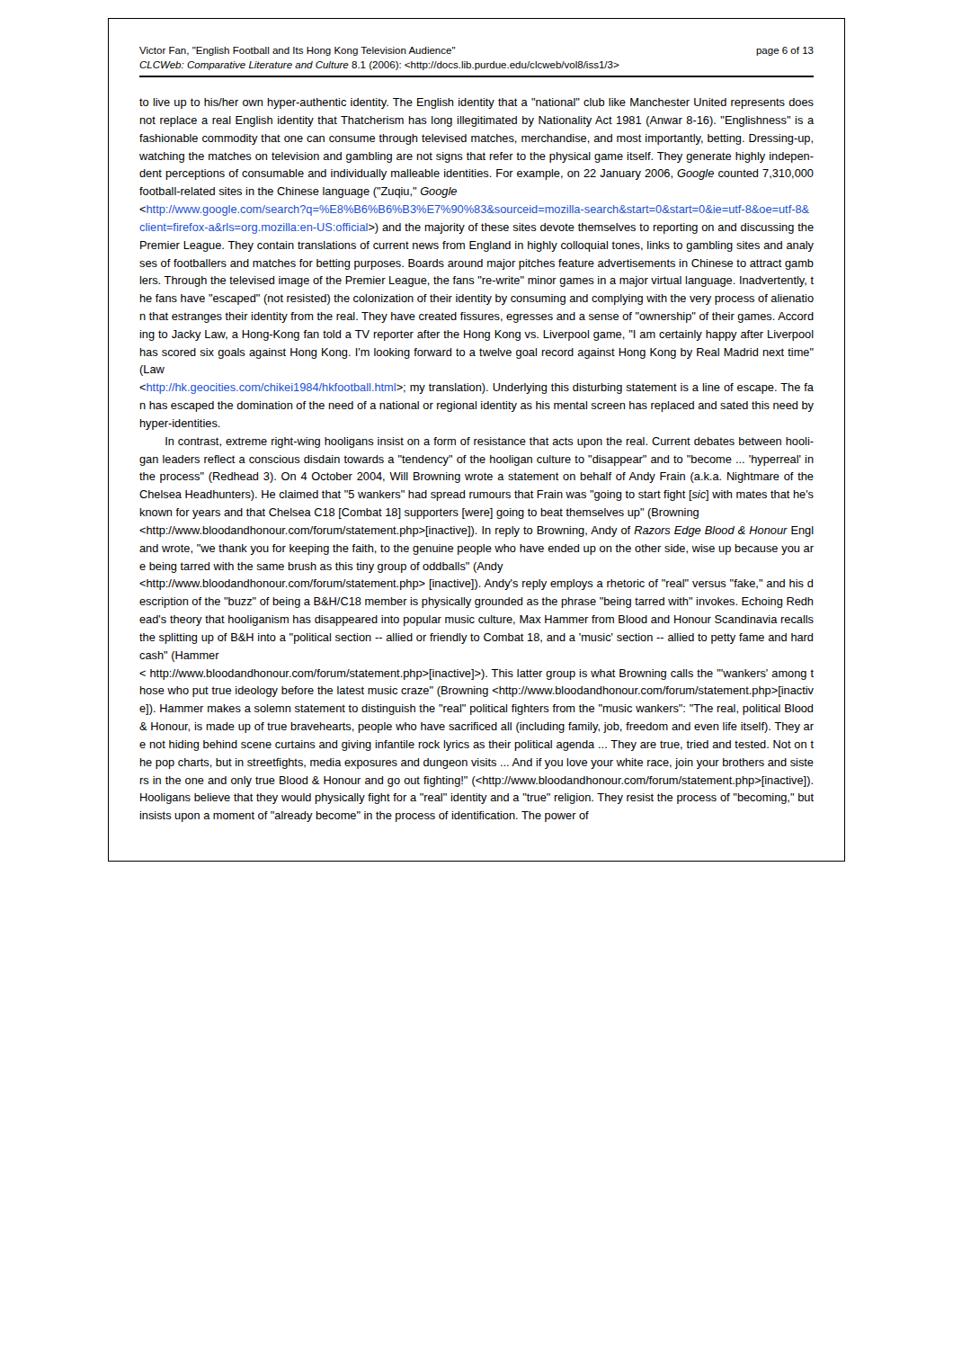Victor Fan, "English Football and Its Hong Kong Television Audience"
page 6 of 13
CLCWeb: Comparative Literature and Culture 8.1 (2006): <http://docs.lib.purdue.edu/clcweb/vol8/iss1/3>
to live up to his/her own hyper-authentic identity. The English identity that a "national" club like Manchester United represents does not replace a real English identity that Thatcherism has long illegitimated by Nationality Act 1981 (Anwar 8-16). "Englishness" is a fashionable commodity that one can consume through televised matches, merchandise, and most importantly, betting. Dressing-up, watching the matches on television and gambling are not signs that refer to the physical game itself. They generate highly independent perceptions of consumable and individually malleable identities. For example, on 22 January 2006, Google counted 7,310,000 football-related sites in the Chinese language ("Zuqiu," Google
<http://www.google.com/search?q=%E8%B6%B6%B3%E7%90%83&sourceid=mozilla-search&start=0&start=0&ie=utf-8&oe=utf-8&client=firefox-a&rls=org.mozilla:en-US:official>) and the majority of these sites devote themselves to reporting on and discussing the Premier League. They contain translations of current news from England in highly colloquial tones, links to gambling sites and analyses of footballers and matches for betting purposes. Boards around major pitches feature advertisements in Chinese to attract gamblers. Through the televised image of the Premier League, the fans "re-write" minor games in a major virtual language. Inadvertently, the fans have "escaped" (not resisted) the colonization of their identity by consuming and complying with the very process of alienation that estranges their identity from the real. They have created fissures, egresses and a sense of "ownership" of their games. According to Jacky Law, a Hong-Kong fan told a TV reporter after the Hong Kong vs. Liverpool game, "I am certainly happy after Liverpool has scored six goals against Hong Kong. I'm looking forward to a twelve goal record against Hong Kong by Real Madrid next time" (Law
<http://hk.geocities.com/chikei1984/hkfootball.html>; my translation). Underlying this disturbing statement is a line of escape. The fan has escaped the domination of the need of a national or regional identity as his mental screen has replaced and sated this need by hyper-identities.
In contrast, extreme right-wing hooligans insist on a form of resistance that acts upon the real. Current debates between hooligan leaders reflect a conscious disdain towards a "tendency" of the hooligan culture to "disappear" and to "become ... 'hyperreal' in the process" (Redhead 3). On 4 October 2004, Will Browning wrote a statement on behalf of Andy Frain (a.k.a. Nightmare of the Chelsea Headhunters). He claimed that "5 wankers" had spread rumours that Frain was "going to start fight [sic] with mates that he's known for years and that Chelsea C18 [Combat 18] supporters [were] going to beat themselves up" (Browning
<http://www.bloodandhonour.com/forum/statement.php>[inactive]). In reply to Browning, Andy of Razors Edge Blood & Honour England wrote, "we thank you for keeping the faith, to the genuine people who have ended up on the other side, wise up because you are being tarred with the same brush as this tiny group of oddballs" (Andy
<http://www.bloodandhonour.com/forum/statement.php> [inactive]). Andy's reply employs a rhetoric of "real" versus "fake," and his description of the "buzz" of being a B&H/C18 member is physically grounded as the phrase "being tarred with" invokes. Echoing Redhead's theory that hooliganism has disappeared into popular music culture, Max Hammer from Blood and Honour Scandinavia recalls the splitting up of B&H into a "political section -- allied or friendly to Combat 18, and a 'music' section -- allied to petty fame and hard cash" (Hammer
< http://www.bloodandhonour.com/forum/statement.php>[inactive]>). This latter group is what Browning calls the "'wankers' among those who put true ideology before the latest music craze" (Browning <http://www.bloodandhonour.com/forum/statement.php>[inactive]). Hammer makes a solemn statement to distinguish the "real" political fighters from the "music wankers": "The real, political Blood & Honour, is made up of true bravehearts, people who have sacrificed all (including family, job, freedom and even life itself). They are not hiding behind scene curtains and giving infantile rock lyrics as their political agenda ... They are true, tried and tested. Not on the pop charts, but in streetfights, media exposures and dungeon visits ... And if you love your white race, join your brothers and sisters in the one and only true Blood & Honour and go out fighting!" (<http://www.bloodandhonour.com/forum/statement.php>[inactive]). Hooligans believe that they would physically fight for a "real" identity and a "true" religion. They resist the process of "becoming," but insists upon a moment of "already become" in the process of identification. The power of